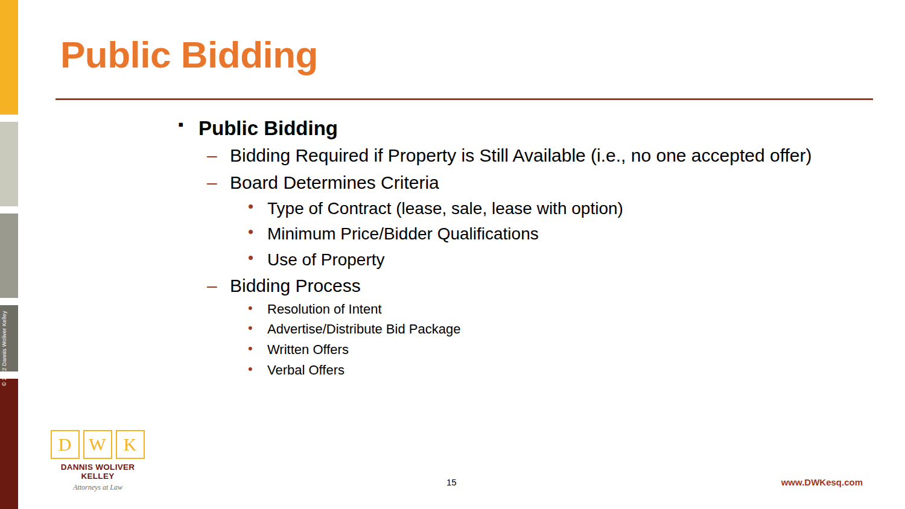© 2022 Dannis Woliver Kelley
Public Bidding
Public Bidding
Bidding Required if Property is Still Available (i.e., no one accepted offer)
Board Determines Criteria
Type of Contract (lease, sale, lease with option)
Minimum Price/Bidder Qualifications
Use of Property
Bidding Process
Resolution of Intent
Advertise/Distribute Bid Package
Written Offers
Verbal Offers
DWK
DANNIS WOLIVER KELLEY
Attorneys at Law
15
www.DWKesq.com